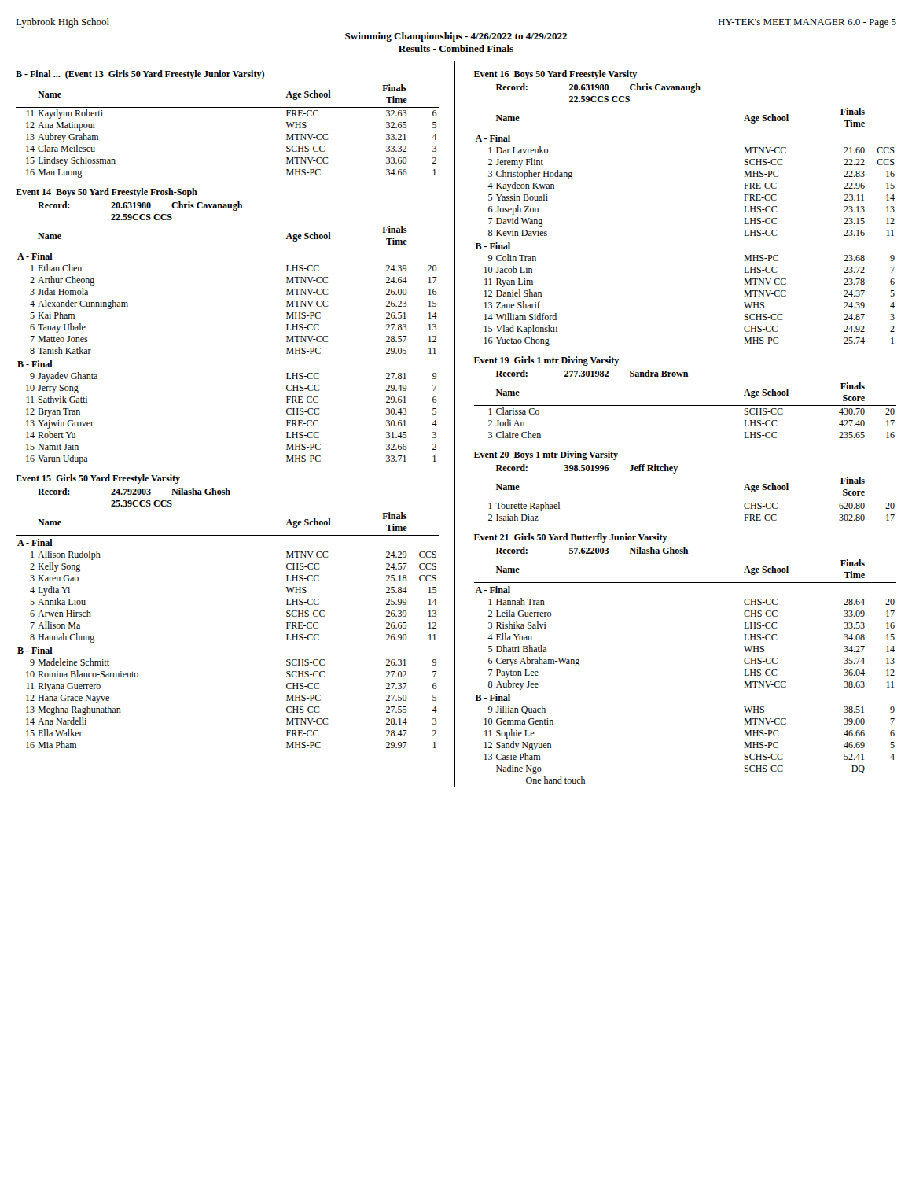Lynbrook High School
HY-TEK's MEET MANAGER 6.0 - Page 5
Swimming Championships - 4/26/2022 to 4/29/2022
Results - Combined Finals
B - Final ... (Event 13 Girls 50 Yard Freestyle Junior Varsity)
| | Name | Age School | Finals Time | |
| --- | --- | --- | --- | --- |
| 11 | Kaydynn Roberti | FRE-CC | 32.63 | 6 |
| 12 | Ana Matinpour | WHS | 32.65 | 5 |
| 13 | Aubrey Graham | MTNV-CC | 33.21 | 4 |
| 14 | Clara Meilescu | SCHS-CC | 33.32 | 3 |
| 15 | Lindsey Schlossman | MTNV-CC | 33.60 | 2 |
| 16 | Man Luong | MHS-PC | 34.66 | 1 |
Event 14 Boys 50 Yard Freestyle Frosh-Soph
Record: 20.631980 Chris Cavanaugh
22.59 CCS CCS
| | Name | Age School | Finals Time | |
| --- | --- | --- | --- | --- |
| A - Final |
| 1 | Ethan Chen | LHS-CC | 24.39 | 20 |
| 2 | Arthur Cheong | MTNV-CC | 24.64 | 17 |
| 3 | Jidai Homola | MTNV-CC | 26.00 | 16 |
| 4 | Alexander Cunningham | MTNV-CC | 26.23 | 15 |
| 5 | Kai Pham | MHS-PC | 26.51 | 14 |
| 6 | Tanay Ubale | LHS-CC | 27.83 | 13 |
| 7 | Matteo Jones | MTNV-CC | 28.57 | 12 |
| 8 | Tanish Katkar | MHS-PC | 29.05 | 11 |
| B - Final |
| 9 | Jayadev Ghanta | LHS-CC | 27.81 | 9 |
| 10 | Jerry Song | CHS-CC | 29.49 | 7 |
| 11 | Sathvik Gatti | FRE-CC | 29.61 | 6 |
| 12 | Bryan Tran | CHS-CC | 30.43 | 5 |
| 13 | Yajwin Grover | FRE-CC | 30.61 | 4 |
| 14 | Robert Yu | LHS-CC | 31.45 | 3 |
| 15 | Namit Jain | MHS-PC | 32.66 | 2 |
| 16 | Varun Udupa | MHS-PC | 33.71 | 1 |
Event 15 Girls 50 Yard Freestyle Varsity
Record: 24.792003 Nilasha Ghosh
25.39 CCS CCS
| | Name | Age School | Finals Time | |
| --- | --- | --- | --- | --- |
| A - Final |
| 1 | Allison Rudolph | MTNV-CC | 24.29 | CCS |
| 2 | Kelly Song | CHS-CC | 24.57 | CCS |
| 3 | Karen Gao | LHS-CC | 25.18 | CCS |
| 4 | Lydia Yi | WHS | 25.84 | 15 |
| 5 | Annika Liou | LHS-CC | 25.99 | 14 |
| 6 | Arwen Hirsch | SCHS-CC | 26.39 | 13 |
| 7 | Allison Ma | FRE-CC | 26.65 | 12 |
| 8 | Hannah Chung | LHS-CC | 26.90 | 11 |
| B - Final |
| 9 | Madeleine Schmitt | SCHS-CC | 26.31 | 9 |
| 10 | Romina Blanco-Sarmiento | SCHS-CC | 27.02 | 7 |
| 11 | Riyana Guerrero | CHS-CC | 27.37 | 6 |
| 12 | Hana Grace Nayve | MHS-PC | 27.50 | 5 |
| 13 | Meghna Raghunathan | CHS-CC | 27.55 | 4 |
| 14 | Ana Nardelli | MTNV-CC | 28.14 | 3 |
| 15 | Ella Walker | FRE-CC | 28.47 | 2 |
| 16 | Mia Pham | MHS-PC | 29.97 | 1 |
Event 16 Boys 50 Yard Freestyle Varsity
Record: 20.631980 Chris Cavanaugh
22.59 CCS CCS
| | Name | Age School | Finals Time | |
| --- | --- | --- | --- | --- |
| A - Final |
| 1 | Dar Lavrenko | MTNV-CC | 21.60 | CCS |
| 2 | Jeremy Flint | SCHS-CC | 22.22 | CCS |
| 3 | Christopher Hodang | MHS-PC | 22.83 | 16 |
| 4 | Kaydeon Kwan | FRE-CC | 22.96 | 15 |
| 5 | Yassin Bouali | FRE-CC | 23.11 | 14 |
| 6 | Joseph Zou | LHS-CC | 23.13 | 13 |
| 7 | David Wang | LHS-CC | 23.15 | 12 |
| 8 | Kevin Davies | LHS-CC | 23.16 | 11 |
| B - Final |
| 9 | Colin Tran | MHS-PC | 23.68 | 9 |
| 10 | Jacob Lin | LHS-CC | 23.72 | 7 |
| 11 | Ryan Lim | MTNV-CC | 23.78 | 6 |
| 12 | Daniel Shan | MTNV-CC | 24.37 | 5 |
| 13 | Zane Sharif | WHS | 24.39 | 4 |
| 14 | William Sidford | SCHS-CC | 24.87 | 3 |
| 15 | Vlad Kaplonskii | CHS-CC | 24.92 | 2 |
| 16 | Yuetao Chong | MHS-PC | 25.74 | 1 |
Event 19 Girls 1 mtr Diving Varsity
Record: 277.301982 Sandra Brown
| | Name | Age School | Finals Score | |
| --- | --- | --- | --- | --- |
| 1 | Clarissa Co | SCHS-CC | 430.70 | 20 |
| 2 | Jodi Au | LHS-CC | 427.40 | 17 |
| 3 | Claire Chen | LHS-CC | 235.65 | 16 |
Event 20 Boys 1 mtr Diving Varsity
Record: 398.501996 Jeff Ritchey
| | Name | Age School | Finals Score | |
| --- | --- | --- | --- | --- |
| 1 | Tourette Raphael | CHS-CC | 620.80 | 20 |
| 2 | Isaiah Diaz | FRE-CC | 302.80 | 17 |
Event 21 Girls 50 Yard Butterfly Junior Varsity
Record: 57.622003 Nilasha Ghosh
| | Name | Age School | Finals Time | |
| --- | --- | --- | --- | --- |
| A - Final |
| 1 | Hannah Tran | CHS-CC | 28.64 | 20 |
| 2 | Leila Guerrero | CHS-CC | 33.09 | 17 |
| 3 | Rishika Salvi | LHS-CC | 33.53 | 16 |
| 4 | Ella Yuan | LHS-CC | 34.08 | 15 |
| 5 | Dhatri Bhatla | WHS | 34.27 | 14 |
| 6 | Cerys Abraham-Wang | CHS-CC | 35.74 | 13 |
| 7 | Payton Lee | LHS-CC | 36.04 | 12 |
| 8 | Aubrey Jee | MTNV-CC | 38.63 | 11 |
| B - Final |
| 9 | Jillian Quach | WHS | 38.51 | 9 |
| 10 | Gemma Gentin | MTNV-CC | 39.00 | 7 |
| 11 | Sophie Le | MHS-PC | 46.66 | 6 |
| 12 | Sandy Ngyuen | MHS-PC | 46.69 | 5 |
| 13 | Casie Pham | SCHS-CC | 52.41 | 4 |
| --- | Nadine Ngo | SCHS-CC | DQ | |
| | One hand touch |